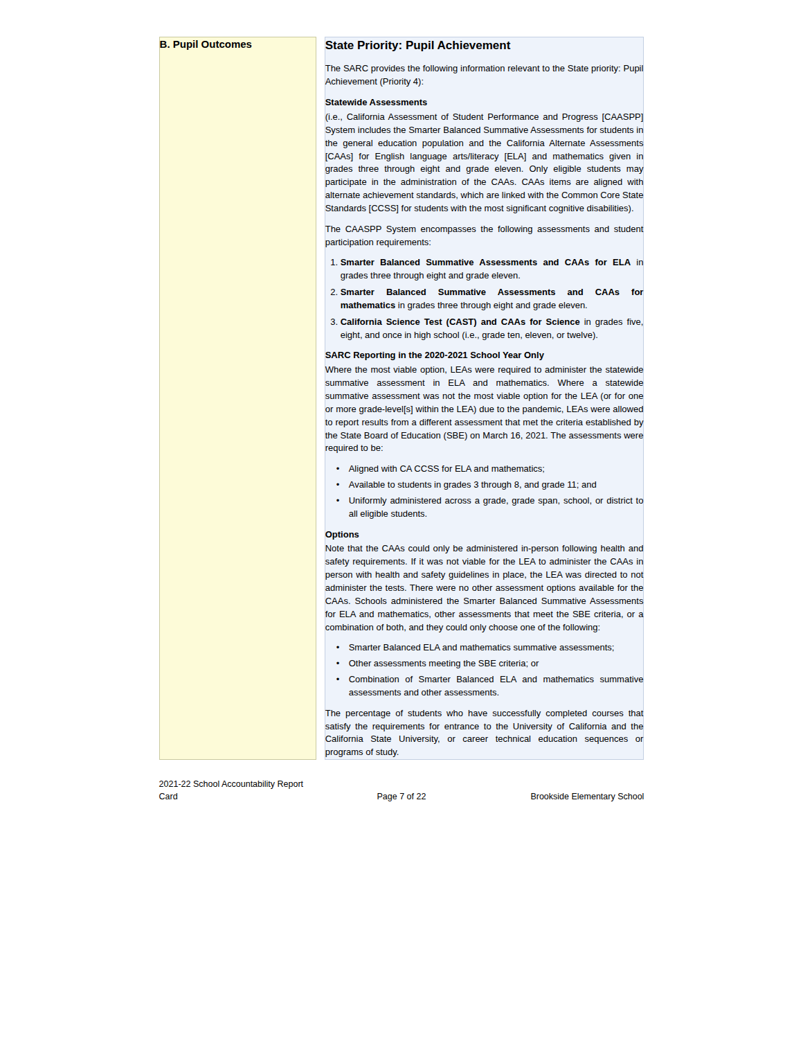| B. Pupil Outcomes | | State Priority: Pupil Achievement The SARC provides the following information relevant to the State priority: Pupil Achievement (Priority 4): Statewide Assessments (i.e., California Assessment of Student Performance and Progress [CAASPP] System includes the Smarter Balanced Summative Assessments for students in the general education population and the California Alternate Assessments [CAAs] for English language arts/literacy [ELA] and mathematics given in grades three through eight and grade eleven. Only eligible students may participate in the administration of the CAAs. CAAs items are aligned with alternate achievement standards, which are linked with the Common Core State Standards [CCSS] for students with the most significant cognitive disabilities). The CAASPP System encompasses the following assessments and student participation requirements: Smarter Balanced Summative Assessments and CAAs for ELA in grades three through eight and grade eleven. Smarter Balanced Summative Assessments and CAAs for mathematics in grades three through eight and grade eleven. California Science Test (CAST) and CAAs for Science in grades five, eight, and once in high school (i.e., grade ten, eleven, or twelve). SARC Reporting in the 2020-2021 School Year Only Where the most viable option, LEAs were required to administer the statewide summative assessment in ELA and mathematics. Where a statewide summative assessment was not the most viable option for the LEA (or for one or more grade-level[s] within the LEA) due to the pandemic, LEAs were allowed to report results from a different assessment that met the criteria established by the State Board of Education (SBE) on March 16, 2021. The assessments were required to be: Aligned with CA CCSS for ELA and mathematics; Available to students in grades 3 through 8, and grade 11; and Uniformly administered across a grade, grade span, school, or district to all eligible students. Options Note that the CAAs could only be administered in-person following health and safety requirements. If it was not viable for the LEA to administer the CAAs in person with health and safety guidelines in place, the LEA was directed to not administer the tests. There were no other assessment options available for the CAAs. Schools administered the Smarter Balanced Summative Assessments for ELA and mathematics, other assessments that meet the SBE criteria, or a combination of both, and they could only choose one of the following: Smarter Balanced ELA and mathematics summative assessments; Other assessments meeting the SBE criteria; or Combination of Smarter Balanced ELA and mathematics summative assessments and other assessments. The percentage of students who have successfully completed courses that satisfy the requirements for entrance to the University of California and the California State University, or career technical education sequences or programs of study. |
| 2021-22 School Accountability Report Card | Page 7 of 22 | Brookside Elementary School |